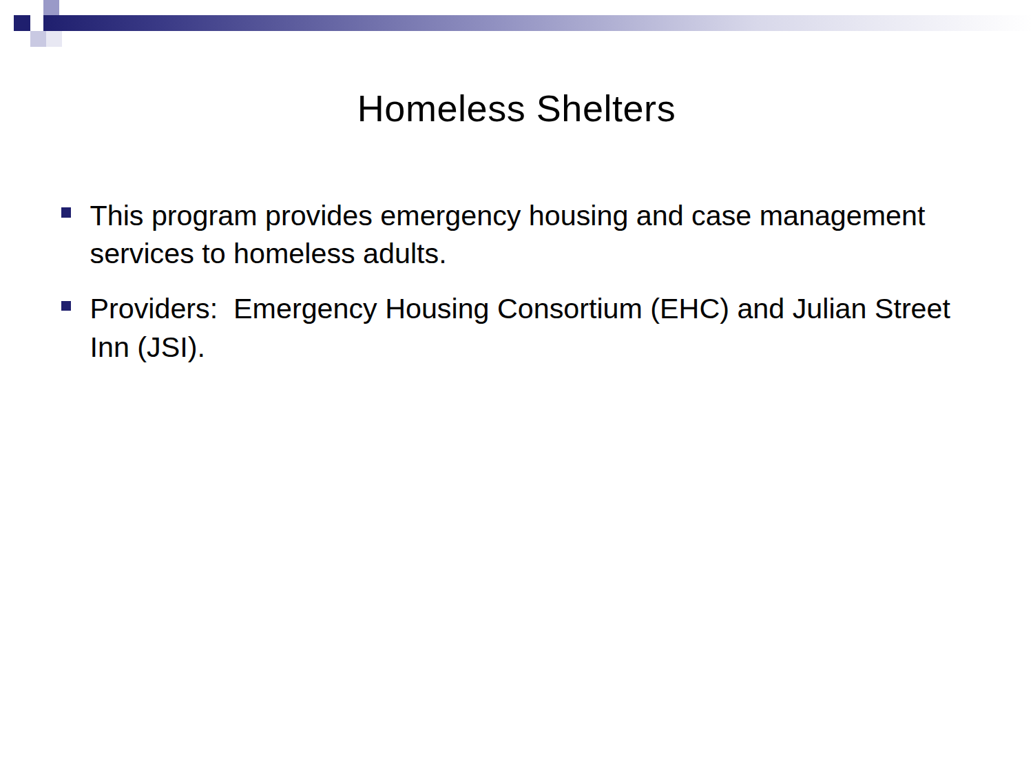Homeless Shelters
This program provides emergency housing and case management services to homeless adults.
Providers: Emergency Housing Consortium (EHC) and Julian Street Inn (JSI).